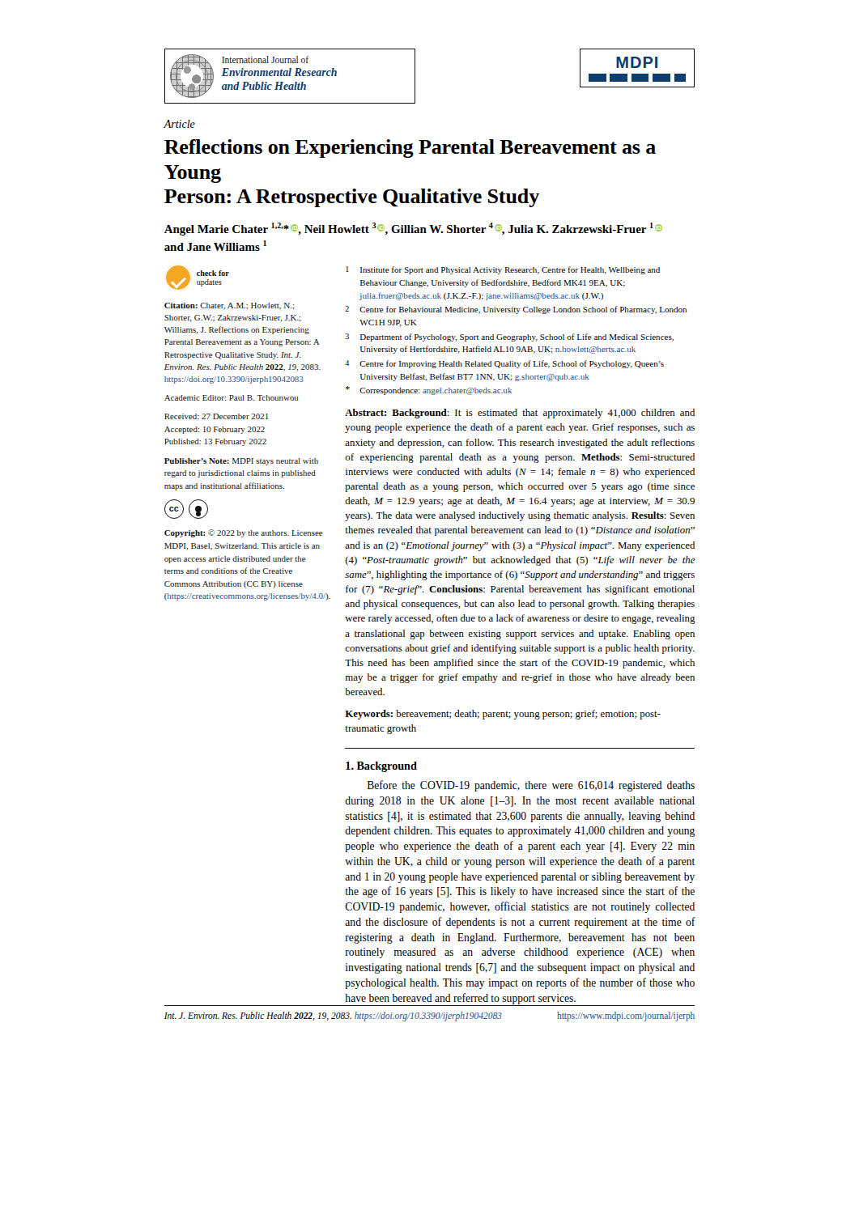International Journal of
Environmental Research
and Public Health
MDPI
Article
Reflections on Experiencing Parental Bereavement as a Young
Person: A Retrospective Qualitative Study
Angel Marie Chater 1,2,* , Neil Howlett 3 , Gillian W. Shorter 4 , Julia K. Zakrzewski-Fruer 1
and Jane Williams 1
check forupdates
Citation: Chater, A.M.; Howlett, N.; Shorter, G.W.; Zakrzewski-Fruer, J.K.; Williams, J. Reflections on Experiencing Parental Bereavement as a Young Person: A Retrospective Qualitative Study. Int. J. Environ. Res. Public Health 2022, 19, 2083. https://doi.org/10.3390/ijerph19042083
Academic Editor: Paul B. Tchounwou
Received: 27 December 2021
Accepted: 10 February 2022
Published: 13 February 2022
Publisher’s Note: MDPI stays neutral with regard to jurisdictional claims in published maps and institutional affiliations.
Copyright: © 2022 by the authors. Licensee MDPI, Basel, Switzerland. This article is an open access article distributed under the terms and conditions of the Creative Commons Attribution (CC BY) license (https://creativecommons.org/licenses/by/4.0/).
1 Institute for Sport and Physical Activity Research, Centre for Health, Wellbeing and Behaviour Change, University of Bedfordshire, Bedford MK41 9EA, UK; julia.fruer@beds.ac.uk (J.K.Z.-F.); jane.williams@beds.ac.uk (J.W.)
2 Centre for Behavioural Medicine, University College London School of Pharmacy, London WC1H 9JP, UK
3 Department of Psychology, Sport and Geography, School of Life and Medical Sciences, University of Hertfordshire, Hatfield AL10 9AB, UK; n.howlett@herts.ac.uk
4 Centre for Improving Health Related Quality of Life, School of Psychology, Queen’s University Belfast, Belfast BT7 1NN, UK; g.shorter@qub.ac.uk
*Correspondence: angel.chater@beds.ac.uk
Abstract: Background: It is estimated that approximately 41,000 children and young people experience the death of a parent each year. Grief responses, such as anxiety and depression, can follow. This research investigated the adult reflections of experiencing parental death as a young person. Methods: Semi-structured interviews were conducted with adults (N = 14; female n = 8) who experienced parental death as a young person, which occurred over 5 years ago (time since death, M = 12.9 years; age at death, M = 16.4 years; age at interview, M = 30.9 years). The data were analysed inductively using thematic analysis. Results: Seven themes revealed that parental bereavement can lead to (1) “Distance and isolation” and is an (2) “Emotional journey” with (3) a “Physical impact”. Many experienced (4) “Post-traumatic growth” but acknowledged that (5) “Life will never be the same”, highlighting the importance of (6) “Support and understanding” and triggers for (7) “Re-grief”. Conclusions: Parental bereavement has significant emotional and physical consequences, but can also lead to personal growth. Talking therapies were rarely accessed, often due to a lack of awareness or desire to engage, revealing a translational gap between existing support services and uptake. Enabling open conversations about grief and identifying suitable support is a public health priority. This need has been amplified since the start of the COVID-19 pandemic, which may be a trigger for grief empathy and re-grief in those who have already been bereaved.
Keywords: bereavement; death; parent; young person; grief; emotion; post-traumatic growth
1. Background
Before the COVID-19 pandemic, there were 616,014 registered deaths during 2018 in the UK alone [1–3]. In the most recent available national statistics [4], it is estimated that 23,600 parents die annually, leaving behind dependent children. This equates to approximately 41,000 children and young people who experience the death of a parent each year [4]. Every 22 min within the UK, a child or young person will experience the death of a parent and 1 in 20 young people have experienced parental or sibling bereavement by the age of 16 years [5]. This is likely to have increased since the start of the COVID-19 pandemic, however, official statistics are not routinely collected and the disclosure of dependents is not a current requirement at the time of registering a death in England. Furthermore, bereavement has not been routinely measured as an adverse childhood experience (ACE) when investigating national trends [6,7] and the subsequent impact on physical and psychological health. This may impact on reports of the number of those who have been bereaved and referred to support services.
Int. J. Environ. Res. Public Health 2022, 19, 2083. https://doi.org/10.3390/ijerph19042083
https://www.mdpi.com/journal/ijerph